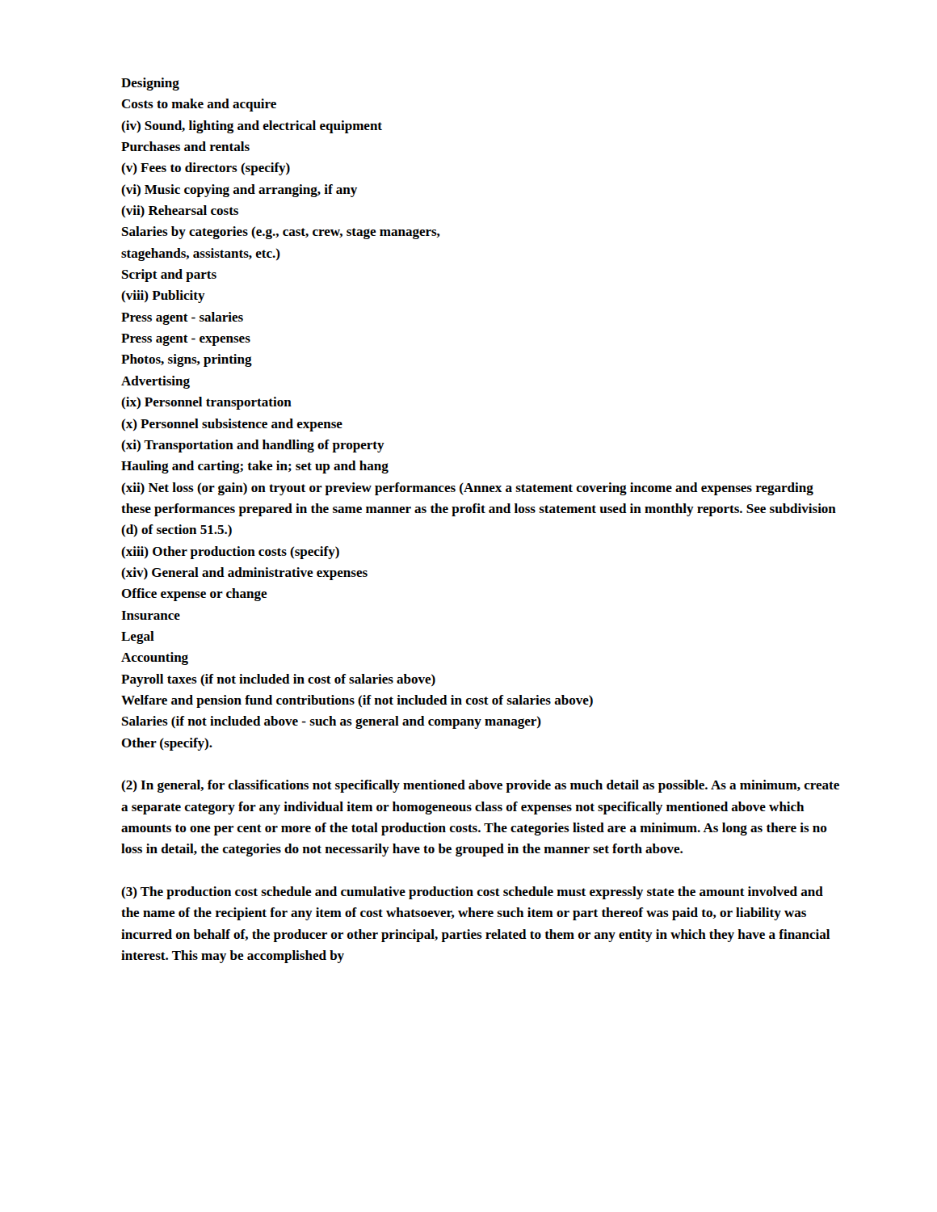Designing
Costs to make and acquire
(iv) Sound, lighting and electrical equipment
Purchases and rentals
(v) Fees to directors (specify)
(vi) Music copying and arranging, if any
(vii) Rehearsal costs
Salaries by categories (e.g., cast, crew, stage managers,
stagehands, assistants, etc.)
Script and parts
(viii) Publicity
Press agent - salaries
Press agent - expenses
Photos, signs, printing
Advertising
(ix) Personnel transportation
(x) Personnel subsistence and expense
(xi) Transportation and handling of property
Hauling and carting; take in; set up and hang
(xii) Net loss (or gain) on tryout or preview performances (Annex a statement covering income and expenses regarding these performances prepared in the same manner as the profit and loss statement used in monthly reports. See subdivision (d) of section 51.5.)
(xiii) Other production costs (specify)
(xiv) General and administrative expenses
Office expense or change
Insurance
Legal
Accounting
Payroll taxes (if not included in cost of salaries above)
Welfare and pension fund contributions (if not included in cost of salaries above)
Salaries (if not included above - such as general and company manager)
Other (specify).
(2) In general, for classifications not specifically mentioned above provide as much detail as possible. As a minimum, create a separate category for any individual item or homogeneous class of expenses not specifically mentioned above which amounts to one per cent or more of the total production costs. The categories listed are a minimum. As long as there is no loss in detail, the categories do not necessarily have to be grouped in the manner set forth above.
(3) The production cost schedule and cumulative production cost schedule must expressly state the amount involved and the name of the recipient for any item of cost whatsoever, where such item or part thereof was paid to, or liability was incurred on behalf of, the producer or other principal, parties related to them or any entity in which they have a financial interest. This may be accomplished by